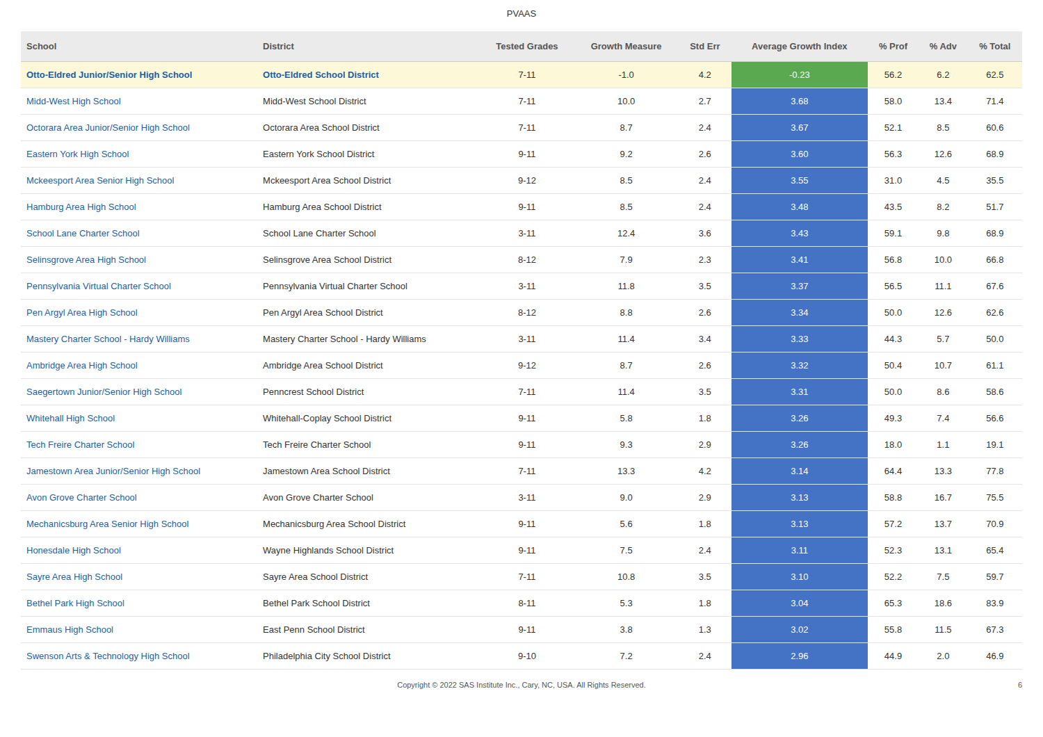PVAAS
| School | District | Tested Grades | Growth Measure | Std Err | Average Growth Index | % Prof | % Adv | % Total |
| --- | --- | --- | --- | --- | --- | --- | --- | --- |
| Otto-Eldred Junior/Senior High School | Otto-Eldred School District | 7-11 | -1.0 | 4.2 | -0.23 | 56.2 | 6.2 | 62.5 |
| Midd-West High School | Midd-West School District | 7-11 | 10.0 | 2.7 | 3.68 | 58.0 | 13.4 | 71.4 |
| Octorara Area Junior/Senior High School | Octorara Area School District | 7-11 | 8.7 | 2.4 | 3.67 | 52.1 | 8.5 | 60.6 |
| Eastern York High School | Eastern York School District | 9-11 | 9.2 | 2.6 | 3.60 | 56.3 | 12.6 | 68.9 |
| Mckeesport Area Senior High School | Mckeesport Area School District | 9-12 | 8.5 | 2.4 | 3.55 | 31.0 | 4.5 | 35.5 |
| Hamburg Area High School | Hamburg Area School District | 9-11 | 8.5 | 2.4 | 3.48 | 43.5 | 8.2 | 51.7 |
| School Lane Charter School | School Lane Charter School | 3-11 | 12.4 | 3.6 | 3.43 | 59.1 | 9.8 | 68.9 |
| Selinsgrove Area High School | Selinsgrove Area School District | 8-12 | 7.9 | 2.3 | 3.41 | 56.8 | 10.0 | 66.8 |
| Pennsylvania Virtual Charter School | Pennsylvania Virtual Charter School | 3-11 | 11.8 | 3.5 | 3.37 | 56.5 | 11.1 | 67.6 |
| Pen Argyl Area High School | Pen Argyl Area School District | 8-12 | 8.8 | 2.6 | 3.34 | 50.0 | 12.6 | 62.6 |
| Mastery Charter School - Hardy Williams | Mastery Charter School - Hardy Williams | 3-11 | 11.4 | 3.4 | 3.33 | 44.3 | 5.7 | 50.0 |
| Ambridge Area High School | Ambridge Area School District | 9-12 | 8.7 | 2.6 | 3.32 | 50.4 | 10.7 | 61.1 |
| Saegertown Junior/Senior High School | Penncrest School District | 7-11 | 11.4 | 3.5 | 3.31 | 50.0 | 8.6 | 58.6 |
| Whitehall High School | Whitehall-Coplay School District | 9-11 | 5.8 | 1.8 | 3.26 | 49.3 | 7.4 | 56.6 |
| Tech Freire Charter School | Tech Freire Charter School | 9-11 | 9.3 | 2.9 | 3.26 | 18.0 | 1.1 | 19.1 |
| Jamestown Area Junior/Senior High School | Jamestown Area School District | 7-11 | 13.3 | 4.2 | 3.14 | 64.4 | 13.3 | 77.8 |
| Avon Grove Charter School | Avon Grove Charter School | 3-11 | 9.0 | 2.9 | 3.13 | 58.8 | 16.7 | 75.5 |
| Mechanicsburg Area Senior High School | Mechanicsburg Area School District | 9-11 | 5.6 | 1.8 | 3.13 | 57.2 | 13.7 | 70.9 |
| Honesdale High School | Wayne Highlands School District | 9-11 | 7.5 | 2.4 | 3.11 | 52.3 | 13.1 | 65.4 |
| Sayre Area High School | Sayre Area School District | 7-11 | 10.8 | 3.5 | 3.10 | 52.2 | 7.5 | 59.7 |
| Bethel Park High School | Bethel Park School District | 8-11 | 5.3 | 1.8 | 3.04 | 65.3 | 18.6 | 83.9 |
| Emmaus High School | East Penn School District | 9-11 | 3.8 | 1.3 | 3.02 | 55.8 | 11.5 | 67.3 |
| Swenson Arts & Technology High School | Philadelphia City School District | 9-10 | 7.2 | 2.4 | 2.96 | 44.9 | 2.0 | 46.9 |
Copyright © 2022 SAS Institute Inc., Cary, NC, USA. All Rights Reserved. 6